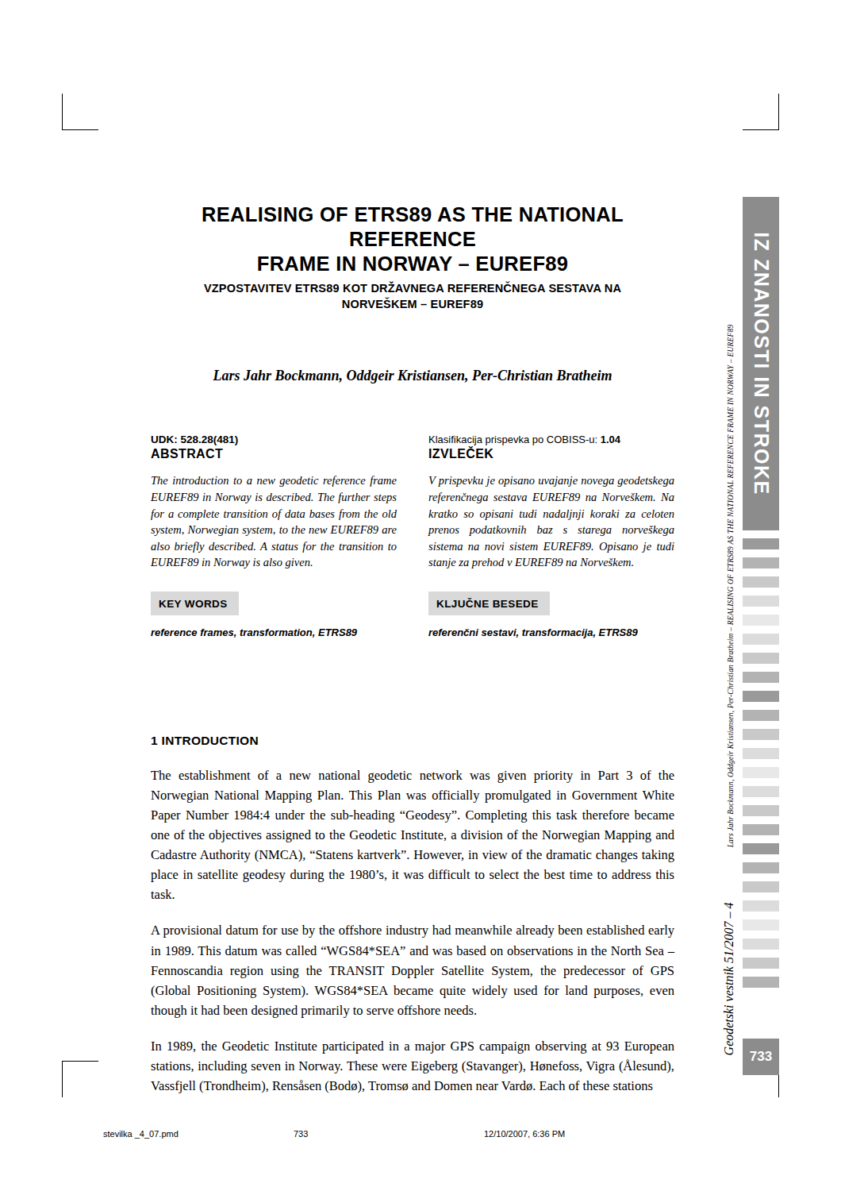REALISING OF ETRS89 AS THE NATIONAL REFERENCE
FRAME IN NORWAY – EUREF89
VZPOSTAVITEV ETRS89 KOT DRŽAVNEGA REFERENČNEGA SESTAVA NA
NORVEŠKEM – EUREF89
Lars Jahr Bockmann, Oddgeir Kristiansen, Per-Christian Bratheim
UDK: 528.28(481)
ABSTRACT
The introduction to a new geodetic reference frame EUREF89 in Norway is described. The further steps for a complete transition of data bases from the old system, Norwegian system, to the new EUREF89 are also briefly described. A status for the transition to EUREF89 in Norway is also given.
KEY WORDS
reference frames, transformation, ETRS89
Klasifikacija prispevka po COBISS-u: 1.04
IZVLEČEK
V prispevku je opisano uvajanje novega geodetskega referenčnega sestava EUREF89 na Norveškem. Na kratko so opisani tudi nadaljnji koraki za celoten prenos podatkovnih baz s starega norveškega sistema na novi sistem EUREF89. Opisano je tudi stanje za prehod v EUREF89 na Norveškem.
KLJUČNE BESEDE
referenčni sestavi, transformacija, ETRS89
1 INTRODUCTION
The establishment of a new national geodetic network was given priority in Part 3 of the Norwegian National Mapping Plan. This Plan was officially promulgated in Government White Paper Number 1984:4 under the sub-heading “Geodesy”. Completing this task therefore became one of the objectives assigned to the Geodetic Institute, a division of the Norwegian Mapping and Cadastre Authority (NMCA), “Statens kartverk”. However, in view of the dramatic changes taking place in satellite geodesy during the 1980’s, it was difficult to select the best time to address this task.
A provisional datum for use by the offshore industry had meanwhile already been established early in 1989. This datum was called “WGS84*SEA” and was based on observations in the North Sea – Fennoscandia region using the TRANSIT Doppler Satellite System, the predecessor of GPS (Global Positioning System). WGS84*SEA became quite widely used for land purposes, even though it had been designed primarily to serve offshore needs.
In 1989, the Geodetic Institute participated in a major GPS campaign observing at 93 European stations, including seven in Norway. These were Eigeberg (Stavanger), Hønefoss, Vigra (Ålesund), Vassfjell (Trondheim), Rensåsen (Bodø), Tromsø and Domen near Vardø. Each of these stations
IZ ZNANOSTI IN STROKE
Lars Jahr Bockmann, Oddgeir Kristiansen, Per-Christian Bratheim – REALISING OF ETRS89 AS THE NATIONAL REFERENCE FRAME IN NORWAY – EUREF89
Geodetski vestnik 51/2007 – 4
733
stevilka _4_07.pmd 733 12/10/2007, 6:36 PM